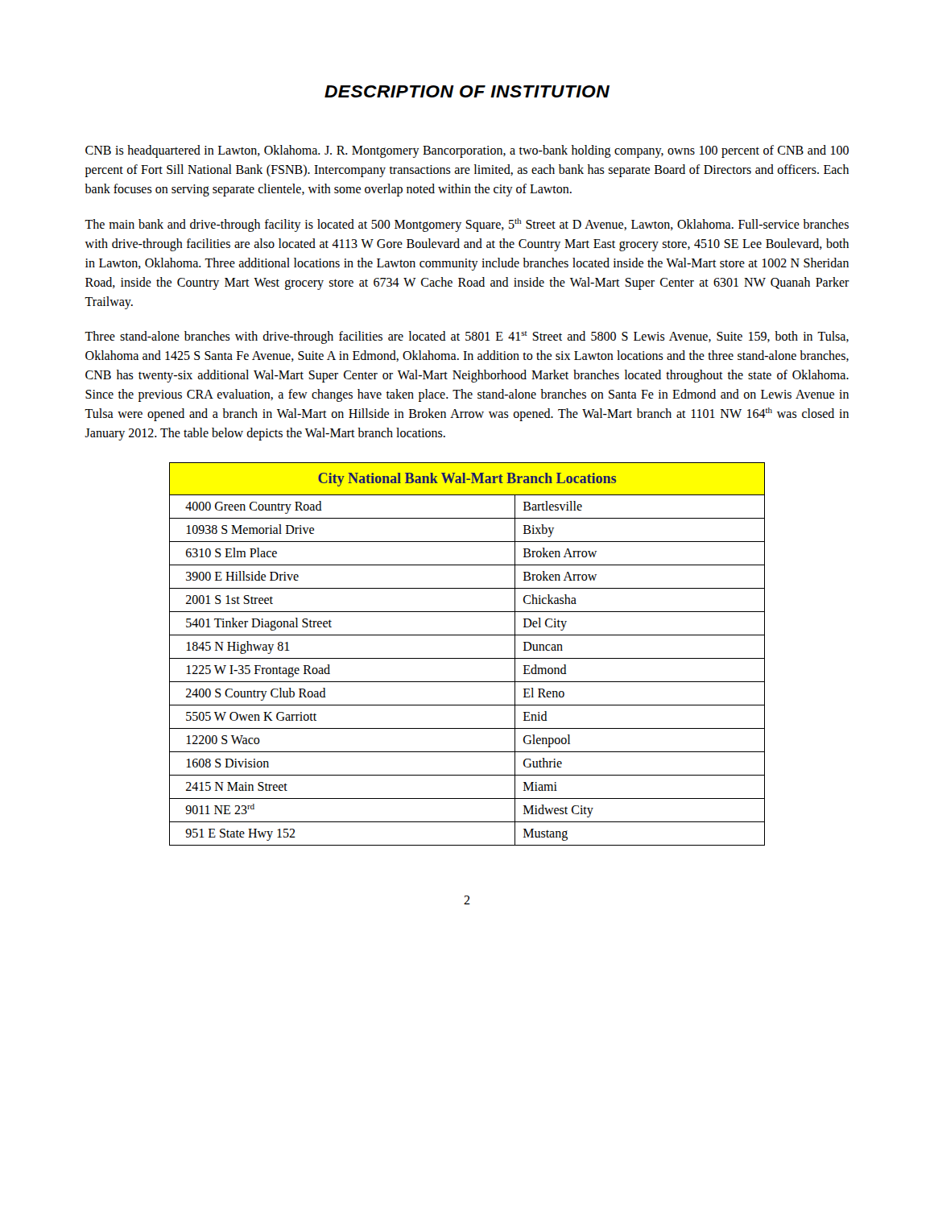DESCRIPTION OF INSTITUTION
CNB is headquartered in Lawton, Oklahoma. J. R. Montgomery Bancorporation, a two-bank holding company, owns 100 percent of CNB and 100 percent of Fort Sill National Bank (FSNB). Intercompany transactions are limited, as each bank has separate Board of Directors and officers. Each bank focuses on serving separate clientele, with some overlap noted within the city of Lawton.
The main bank and drive-through facility is located at 500 Montgomery Square, 5th Street at D Avenue, Lawton, Oklahoma. Full-service branches with drive-through facilities are also located at 4113 W Gore Boulevard and at the Country Mart East grocery store, 4510 SE Lee Boulevard, both in Lawton, Oklahoma. Three additional locations in the Lawton community include branches located inside the Wal-Mart store at 1002 N Sheridan Road, inside the Country Mart West grocery store at 6734 W Cache Road and inside the Wal-Mart Super Center at 6301 NW Quanah Parker Trailway.
Three stand-alone branches with drive-through facilities are located at 5801 E 41st Street and 5800 S Lewis Avenue, Suite 159, both in Tulsa, Oklahoma and 1425 S Santa Fe Avenue, Suite A in Edmond, Oklahoma. In addition to the six Lawton locations and the three stand-alone branches, CNB has twenty-six additional Wal-Mart Super Center or Wal-Mart Neighborhood Market branches located throughout the state of Oklahoma. Since the previous CRA evaluation, a few changes have taken place. The stand-alone branches on Santa Fe in Edmond and on Lewis Avenue in Tulsa were opened and a branch in Wal-Mart on Hillside in Broken Arrow was opened. The Wal-Mart branch at 1101 NW 164th was closed in January 2012. The table below depicts the Wal-Mart branch locations.
| City National Bank Wal-Mart Branch Locations |
| --- |
| 4000 Green Country Road | Bartlesville |
| 10938 S Memorial Drive | Bixby |
| 6310 S Elm Place | Broken Arrow |
| 3900 E Hillside Drive | Broken Arrow |
| 2001 S 1st Street | Chickasha |
| 5401 Tinker Diagonal Street | Del City |
| 1845 N Highway 81 | Duncan |
| 1225 W I-35 Frontage Road | Edmond |
| 2400 S Country Club Road | El Reno |
| 5505 W Owen K Garriott | Enid |
| 12200 S Waco | Glenpool |
| 1608 S Division | Guthrie |
| 2415 N Main Street | Miami |
| 9011 NE 23 rd | Midwest City |
| 951 E State Hwy 152 | Mustang |
2